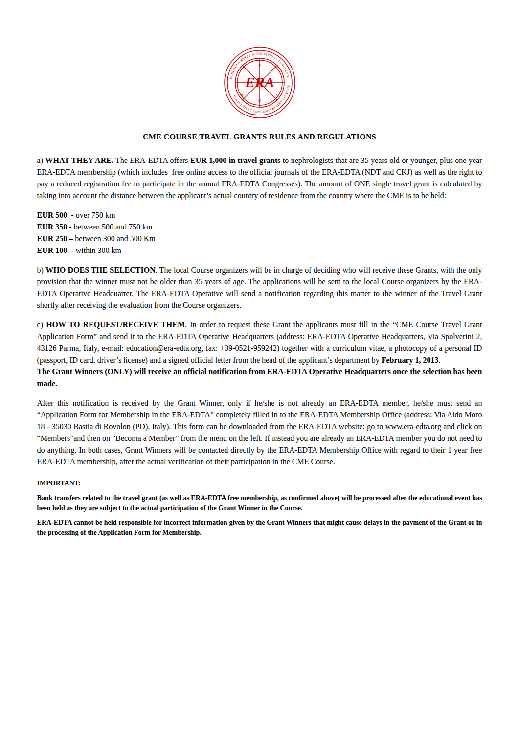ERA E D ▽ T A Ω EUROPEAN RENAL ASSOCIATION · EUROPEAN DIALYSIS AND TRANSPLANT ASSOCIATION
CME Course Travel Grants Rules and Regulations
a) WHAT THEY ARE. The ERA-EDTA offers EUR 1,000 in travel grants to nephrologists that are 35 years old or younger, plus one year ERA-EDTA membership (which includes free online access to the official journals of the ERA-EDTA (NDT and CKJ) as well as the right to pay a reduced registration fee to participate in the annual ERA-EDTA Congresses). The amount of ONE single travel grant is calculated by taking into account the distance between the applicant’s actual country of residence from the country where the CME is to be held:
EUR 500 - over 750 km
EUR 350 - between 500 and 750 km
EUR 250 – between 300 and 500 Km
EUR 100 - within 300 km
b) WHO DOES THE SELECTION. The local Course organizers will be in charge of deciding who will receive these Grants, with the only provision that the winner must not be older than 35 years of age. The applications will be sent to the local Course organizers by the ERA-EDTA Operative Headquarter. The ERA-EDTA Operative will send a notification regarding this matter to the winner of the Travel Grant shortly after receiving the evaluation from the Course organizers.
c) HOW TO REQUEST/RECEIVE THEM. In order to request these Grant the applicants must fill in the “CME Course Travel Grant Application Form” and send it to the ERA-EDTA Operative Headquarters (address: ERA-EDTA Operative Headquarters, Via Spolverini 2, 43126 Parma, Italy, e-mail: education@era-edta.org, fax: +39-0521-959242) together with a curriculum vitae, a photocopy of a personal ID (passport, ID card, driver’s license) and a signed official letter from the head of the applicant’s department by February 1, 2013.
The Grant Winners (ONLY) will receive an official notification from ERA-EDTA Operative Headquarters once the selection has been made.
After this notification is received by the Grant Winner, only if he/she is not already an ERA-EDTA member, he/she must send an “Application Form for Membership in the ERA-EDTA” completely filled in to the ERA-EDTA Membership Office (address: Via Aldo Moro 18 - 35030 Bastia di Rovolon (PD), Italy). This form can be downloaded from the ERA-EDTA website: go to www.era-edta.org and click on “Members”and then on “Becoma a Member” from the menu on the left. If instead you are already an ERA-EDTA member you do not need to do anything. In both cases, Grant Winners will be contacted directly by the ERA-EDTA Membership Office with regard to their 1 year free ERA-EDTA membership, after the actual verification of their participation in the CME Course.
IMPORTANT:
Bank transfers related to the travel grant (as well as ERA-EDTA free membership, as confirmed above) will be processed after the educational event has been held as they are subject to the actual participation of the Grant Winner in the Course.
ERA-EDTA cannot be held responsible for incorrect information given by the Grant Winners that might cause delays in the payment of the Grant or in the processing of the Application Form for Membership.